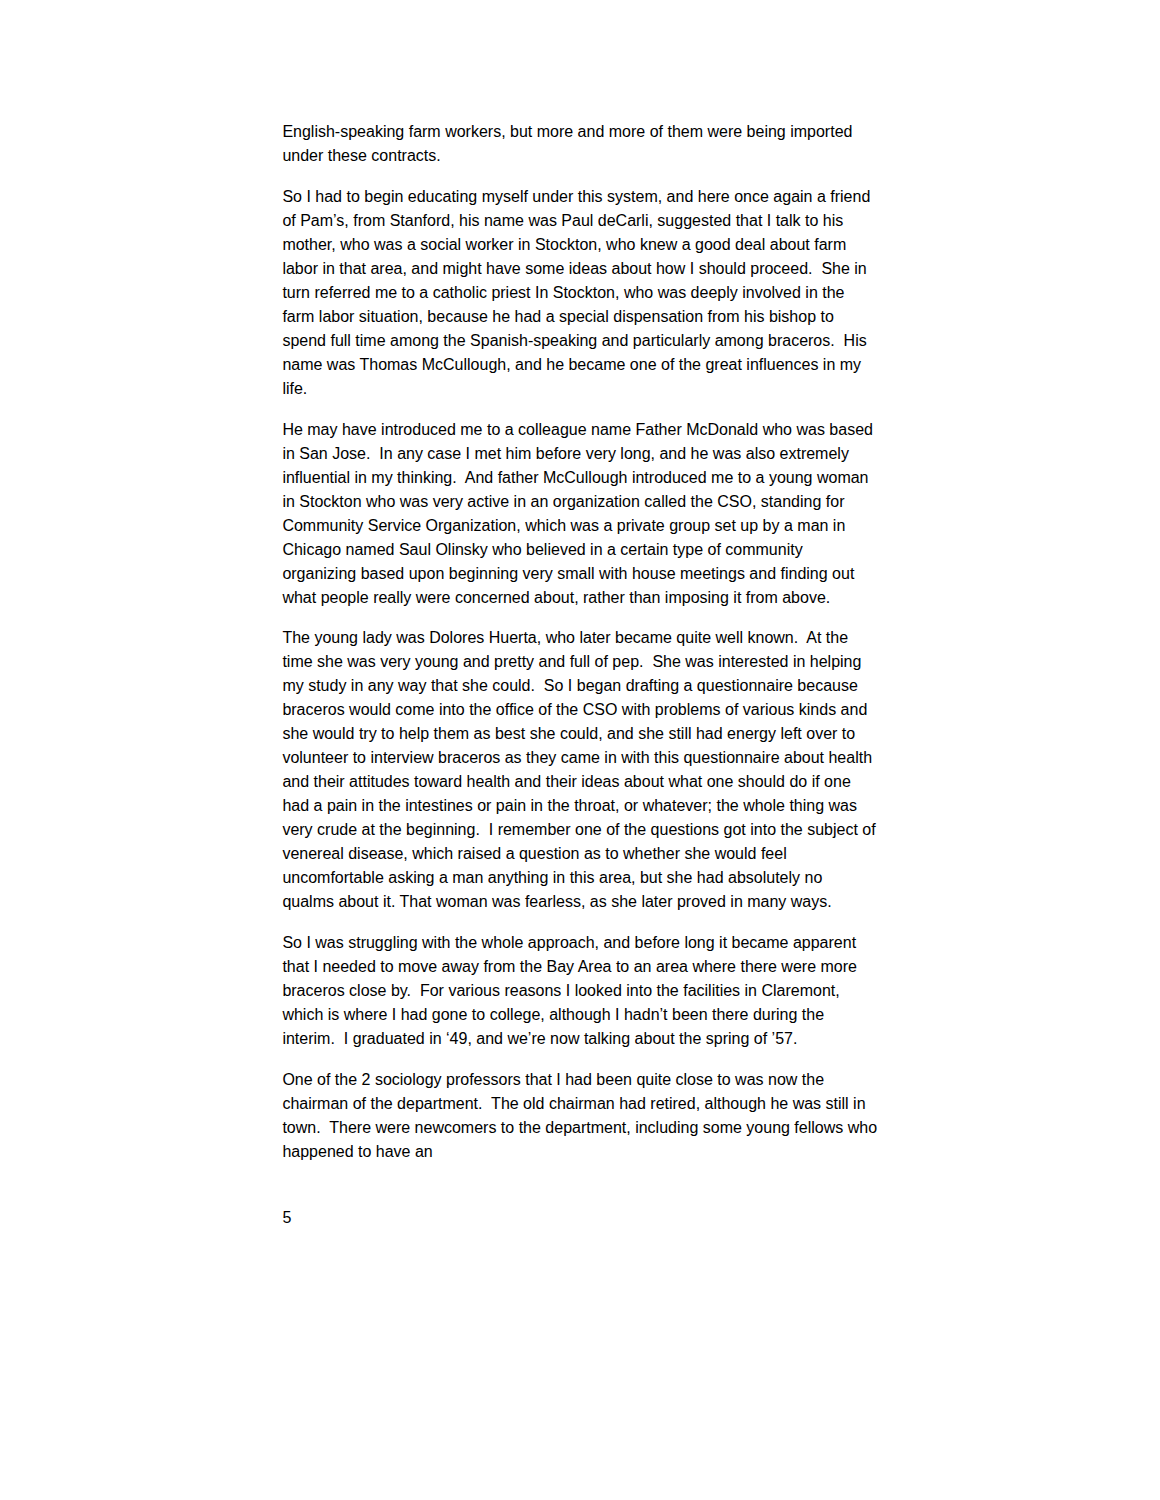English-speaking farm workers, but more and more of them were being imported under these contracts.
So I had to begin educating myself under this system, and here once again a friend of Pam’s, from Stanford, his name was Paul deCarli, suggested that I talk to his mother, who was a social worker in Stockton, who knew a good deal about farm labor in that area, and might have some ideas about how I should proceed. She in turn referred me to a catholic priest In Stockton, who was deeply involved in the farm labor situation, because he had a special dispensation from his bishop to spend full time among the Spanish-speaking and particularly among braceros. His name was Thomas McCullough, and he became one of the great influences in my life.
He may have introduced me to a colleague name Father McDonald who was based in San Jose. In any case I met him before very long, and he was also extremely influential in my thinking. And father McCullough introduced me to a young woman in Stockton who was very active in an organization called the CSO, standing for Community Service Organization, which was a private group set up by a man in Chicago named Saul Olinsky who believed in a certain type of community organizing based upon beginning very small with house meetings and finding out what people really were concerned about, rather than imposing it from above.
The young lady was Dolores Huerta, who later became quite well known. At the time she was very young and pretty and full of pep. She was interested in helping my study in any way that she could. So I began drafting a questionnaire because braceros would come into the office of the CSO with problems of various kinds and she would try to help them as best she could, and she still had energy left over to volunteer to interview braceros as they came in with this questionnaire about health and their attitudes toward health and their ideas about what one should do if one had a pain in the intestines or pain in the throat, or whatever; the whole thing was very crude at the beginning. I remember one of the questions got into the subject of venereal disease, which raised a question as to whether she would feel uncomfortable asking a man anything in this area, but she had absolutely no qualms about it. That woman was fearless, as she later proved in many ways.
So I was struggling with the whole approach, and before long it became apparent that I needed to move away from the Bay Area to an area where there were more braceros close by. For various reasons I looked into the facilities in Claremont, which is where I had gone to college, although I hadn’t been there during the interim. I graduated in ‘49, and we’re now talking about the spring of ’57.
One of the 2 sociology professors that I had been quite close to was now the chairman of the department. The old chairman had retired, although he was still in town. There were newcomers to the department, including some young fellows who happened to have an
5